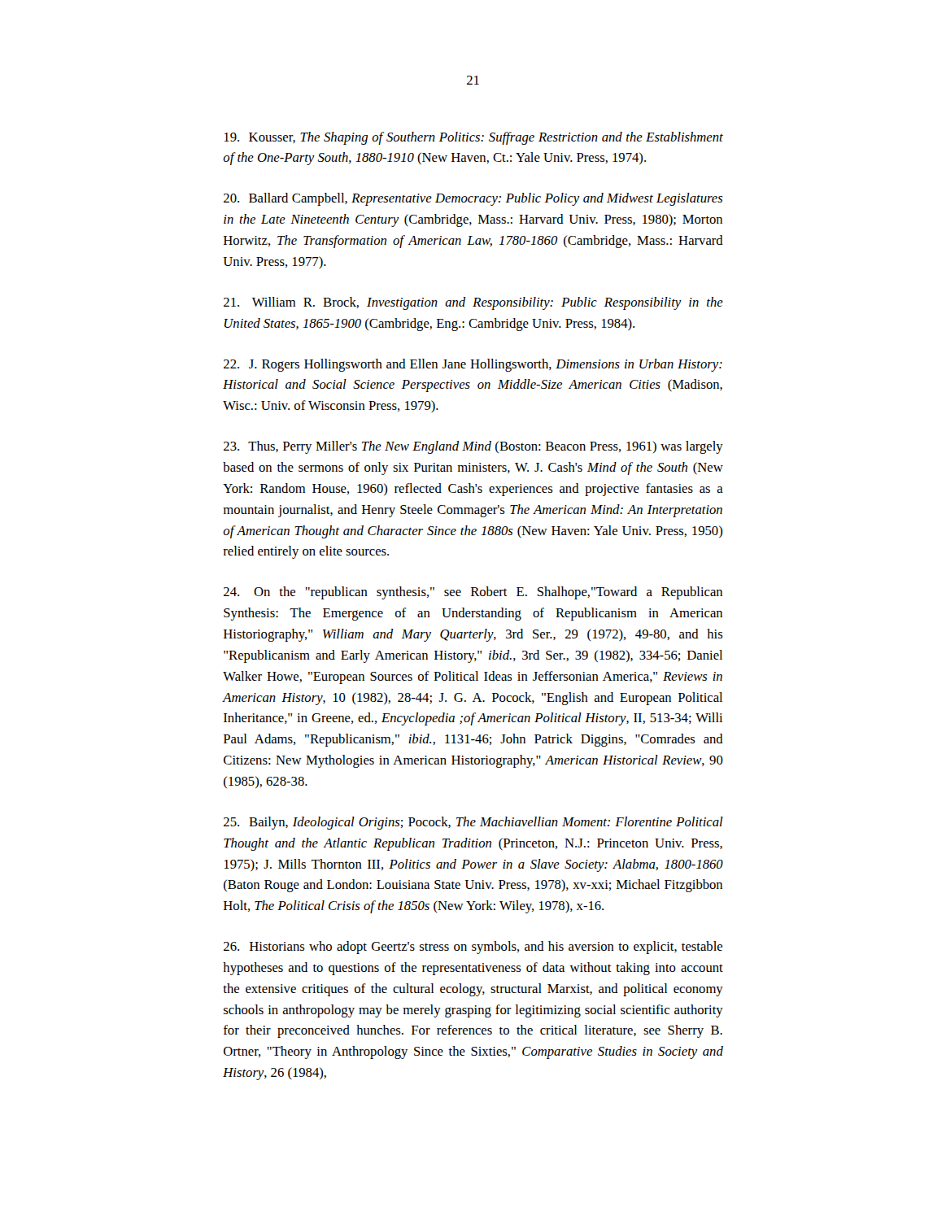21
19. Kousser, The Shaping of Southern Politics: Suffrage Restriction and the Establishment of the One-Party South, 1880-1910 (New Haven, Ct.: Yale Univ. Press, 1974).
20. Ballard Campbell, Representative Democracy: Public Policy and Midwest Legislatures in the Late Nineteenth Century (Cambridge, Mass.: Harvard Univ. Press, 1980); Morton Horwitz, The Transformation of American Law, 1780-1860 (Cambridge, Mass.: Harvard Univ. Press, 1977).
21. William R. Brock, Investigation and Responsibility: Public Responsibility in the United States, 1865-1900 (Cambridge, Eng.: Cambridge Univ. Press, 1984).
22. J. Rogers Hollingsworth and Ellen Jane Hollingsworth, Dimensions in Urban History: Historical and Social Science Perspectives on Middle-Size American Cities (Madison, Wisc.: Univ. of Wisconsin Press, 1979).
23. Thus, Perry Miller's The New England Mind (Boston: Beacon Press, 1961) was largely based on the sermons of only six Puritan ministers, W. J. Cash's Mind of the South (New York: Random House, 1960) reflected Cash's experiences and projective fantasies as a mountain journalist, and Henry Steele Commager's The American Mind: An Interpretation of American Thought and Character Since the 1880s (New Haven: Yale Univ. Press, 1950) relied entirely on elite sources.
24. On the "republican synthesis," see Robert E. Shalhope,"Toward a Republican Synthesis: The Emergence of an Understanding of Republicanism in American Historiography," William and Mary Quarterly, 3rd Ser., 29 (1972), 49-80, and his "Republicanism and Early American History," ibid., 3rd Ser., 39 (1982), 334-56; Daniel Walker Howe, "European Sources of Political Ideas in Jeffersonian America," Reviews in American History, 10 (1982), 28-44; J. G. A. Pocock, "English and European Political Inheritance," in Greene, ed., Encyclopedia ;of American Political History, II, 513-34; Willi Paul Adams, "Republicanism," ibid., 1131-46; John Patrick Diggins, "Comrades and Citizens: New Mythologies in American Historiography," American Historical Review, 90 (1985), 628-38.
25. Bailyn, Ideological Origins; Pocock, The Machiavellian Moment: Florentine Political Thought and the Atlantic Republican Tradition (Princeton, N.J.: Princeton Univ. Press, 1975); J. Mills Thornton III, Politics and Power in a Slave Society: Alabma, 1800-1860 (Baton Rouge and London: Louisiana State Univ. Press, 1978), xv-xxi; Michael Fitzgibbon Holt, The Political Crisis of the 1850s (New York: Wiley, 1978), x-16.
26. Historians who adopt Geertz's stress on symbols, and his aversion to explicit, testable hypotheses and to questions of the representativeness of data without taking into account the extensive critiques of the cultural ecology, structural Marxist, and political economy schools in anthropology may be merely grasping for legitimizing social scientific authority for their preconceived hunches. For references to the critical literature, see Sherry B. Ortner, "Theory in Anthropology Since the Sixties," Comparative Studies in Society and History, 26 (1984),